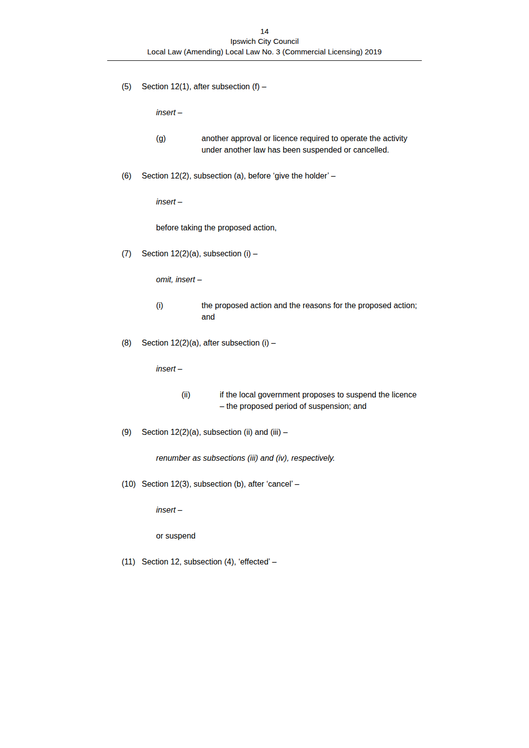14 Ipswich City Council Local Law (Amending) Local Law No. 3 (Commercial Licensing) 2019
(5)
Section 12(1), after subsection (f) –
insert –
(g)
another approval or licence required to operate the activity under another law has been suspended or cancelled.
(6)
Section 12(2), subsection (a), before ‘give the holder’ –
insert –
before taking the proposed action,
(7)
Section 12(2)(a), subsection (i) –
omit, insert –
(i)
the proposed action and the reasons for the proposed action; and
(8)
Section 12(2)(a), after subsection (i) –
insert –
(ii)
if the local government proposes to suspend the licence – the proposed period of suspension; and
(9)
Section 12(2)(a), subsection (ii) and (iii) –
renumber as subsections (iii) and (iv), respectively.
(10)
Section 12(3), subsection (b), after ‘cancel’ –
insert –
or suspend
(11)
Section 12, subsection (4), ‘effected’ –